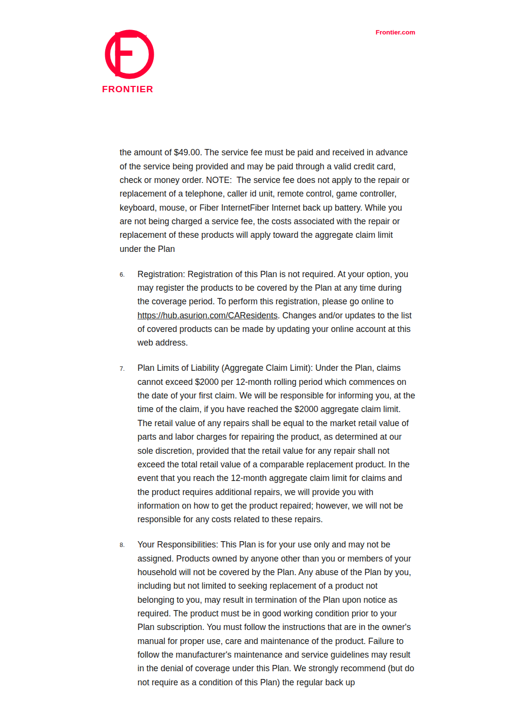™
FRONTIER
Frontier.com
the amount of $49.00. The service fee must be paid and received in advance of the service being provided and may be paid through a valid credit card, check or money order. NOTE: The service fee does not apply to the repair or replacement of a telephone, caller id unit, remote control, game controller, keyboard, mouse, or Fiber InternetFiber Internet back up battery. While you are not being charged a service fee, the costs associated with the repair or replacement of these products will apply toward the aggregate claim limit under the Plan
6. Registration: Registration of this Plan is not required. At your option, you may register the products to be covered by the Plan at any time during the coverage period. To perform this registration, please go online to https://hub.asurion.com/CAResidents. Changes and/or updates to the list of covered products can be made by updating your online account at this web address.
7. Plan Limits of Liability (Aggregate Claim Limit): Under the Plan, claims cannot exceed $2000 per 12-month rolling period which commences on the date of your first claim. We will be responsible for informing you, at the time of the claim, if you have reached the $2000 aggregate claim limit. The retail value of any repairs shall be equal to the market retail value of parts and labor charges for repairing the product, as determined at our sole discretion, provided that the retail value for any repair shall not exceed the total retail value of a comparable replacement product. In the event that you reach the 12-month aggregate claim limit for claims and the product requires additional repairs, we will provide you with information on how to get the product repaired; however, we will not be responsible for any costs related to these repairs.
8. Your Responsibilities: This Plan is for your use only and may not be assigned. Products owned by anyone other than you or members of your household will not be covered by the Plan. Any abuse of the Plan by you, including but not limited to seeking replacement of a product not belonging to you, may result in termination of the Plan upon notice as required. The product must be in good working condition prior to your Plan subscription. You must follow the instructions that are in the owner's manual for proper use, care and maintenance of the product. Failure to follow the manufacturer's maintenance and service guidelines may result in the denial of coverage under this Plan. We strongly recommend (but do not require as a condition of this Plan) the regular back up